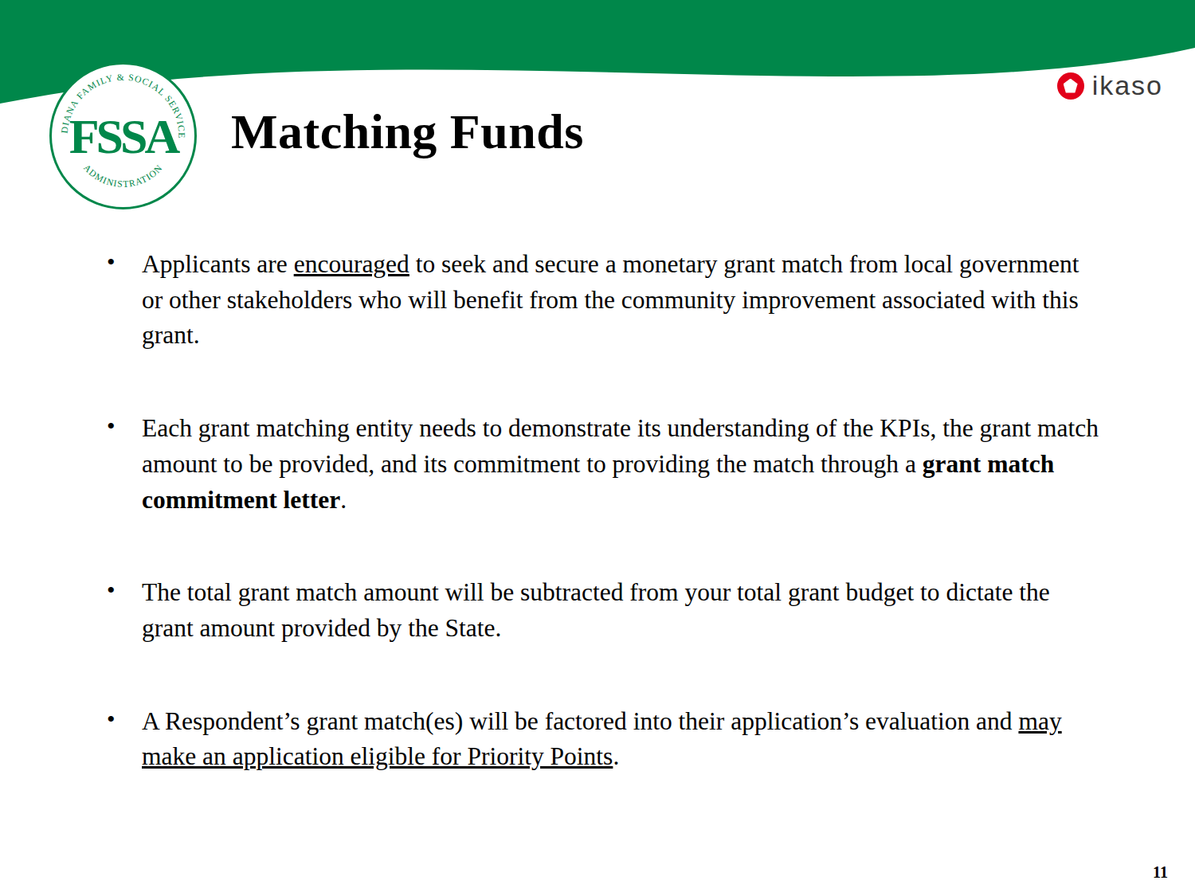ikaso
INDIANA FAMILY & SOCIAL SERVICES ADMINISTRATION
FSSA
Matching Funds
Applicants are encouraged to seek and secure a monetary grant match from local government or other stakeholders who will benefit from the community improvement associated with this grant.
Each grant matching entity needs to demonstrate its understanding of the KPIs, the grant match amount to be provided, and its commitment to providing the match through a grant match commitment letter.
The total grant match amount will be subtracted from your total grant budget to dictate the grant amount provided by the State.
A Respondent’s grant match(es) will be factored into their application’s evaluation and may make an application eligible for Priority Points.
11